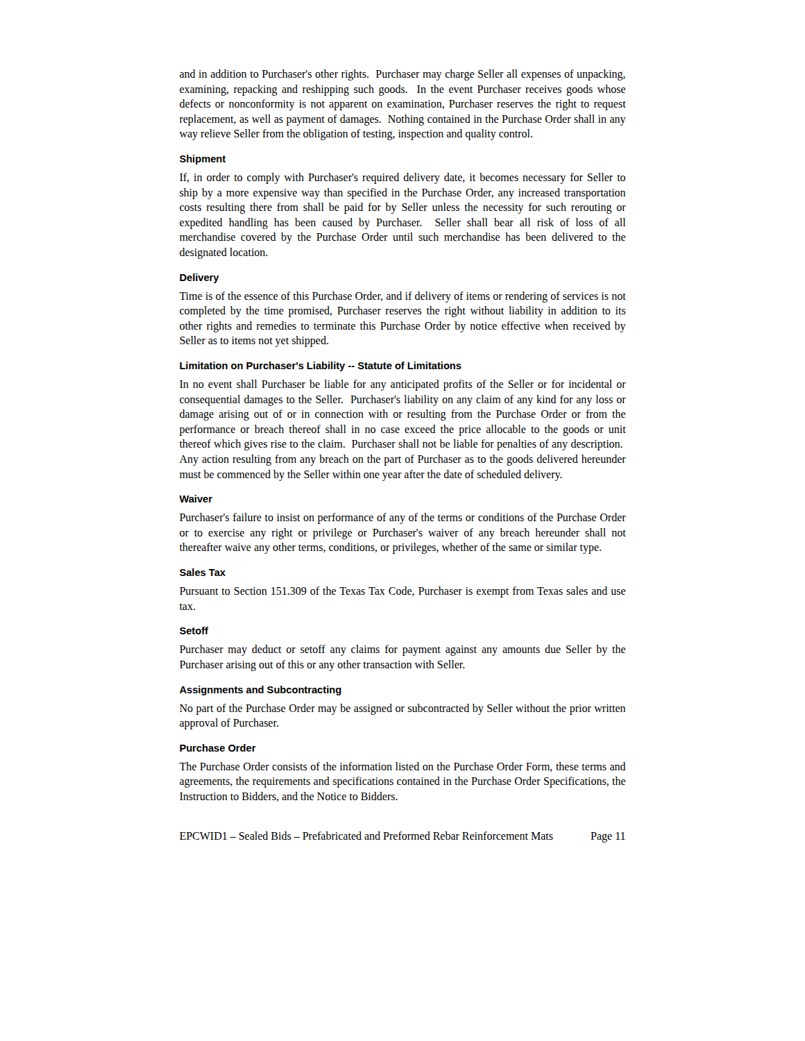and in addition to Purchaser's other rights. Purchaser may charge Seller all expenses of unpacking, examining, repacking and reshipping such goods. In the event Purchaser receives goods whose defects or nonconformity is not apparent on examination, Purchaser reserves the right to request replacement, as well as payment of damages. Nothing contained in the Purchase Order shall in any way relieve Seller from the obligation of testing, inspection and quality control.
Shipment
If, in order to comply with Purchaser's required delivery date, it becomes necessary for Seller to ship by a more expensive way than specified in the Purchase Order, any increased transportation costs resulting there from shall be paid for by Seller unless the necessity for such rerouting or expedited handling has been caused by Purchaser. Seller shall bear all risk of loss of all merchandise covered by the Purchase Order until such merchandise has been delivered to the designated location.
Delivery
Time is of the essence of this Purchase Order, and if delivery of items or rendering of services is not completed by the time promised, Purchaser reserves the right without liability in addition to its other rights and remedies to terminate this Purchase Order by notice effective when received by Seller as to items not yet shipped.
Limitation on Purchaser's Liability -- Statute of Limitations
In no event shall Purchaser be liable for any anticipated profits of the Seller or for incidental or consequential damages to the Seller. Purchaser's liability on any claim of any kind for any loss or damage arising out of or in connection with or resulting from the Purchase Order or from the performance or breach thereof shall in no case exceed the price allocable to the goods or unit thereof which gives rise to the claim. Purchaser shall not be liable for penalties of any description. Any action resulting from any breach on the part of Purchaser as to the goods delivered hereunder must be commenced by the Seller within one year after the date of scheduled delivery.
Waiver
Purchaser's failure to insist on performance of any of the terms or conditions of the Purchase Order or to exercise any right or privilege or Purchaser's waiver of any breach hereunder shall not thereafter waive any other terms, conditions, or privileges, whether of the same or similar type.
Sales Tax
Pursuant to Section 151.309 of the Texas Tax Code, Purchaser is exempt from Texas sales and use tax.
Setoff
Purchaser may deduct or setoff any claims for payment against any amounts due Seller by the Purchaser arising out of this or any other transaction with Seller.
Assignments and Subcontracting
No part of the Purchase Order may be assigned or subcontracted by Seller without the prior written approval of Purchaser.
Purchase Order
The Purchase Order consists of the information listed on the Purchase Order Form, these terms and agreements, the requirements and specifications contained in the Purchase Order Specifications, the Instruction to Bidders, and the Notice to Bidders.
EPCWID1 – Sealed Bids – Prefabricated and Preformed Rebar Reinforcement Mats
Page 11